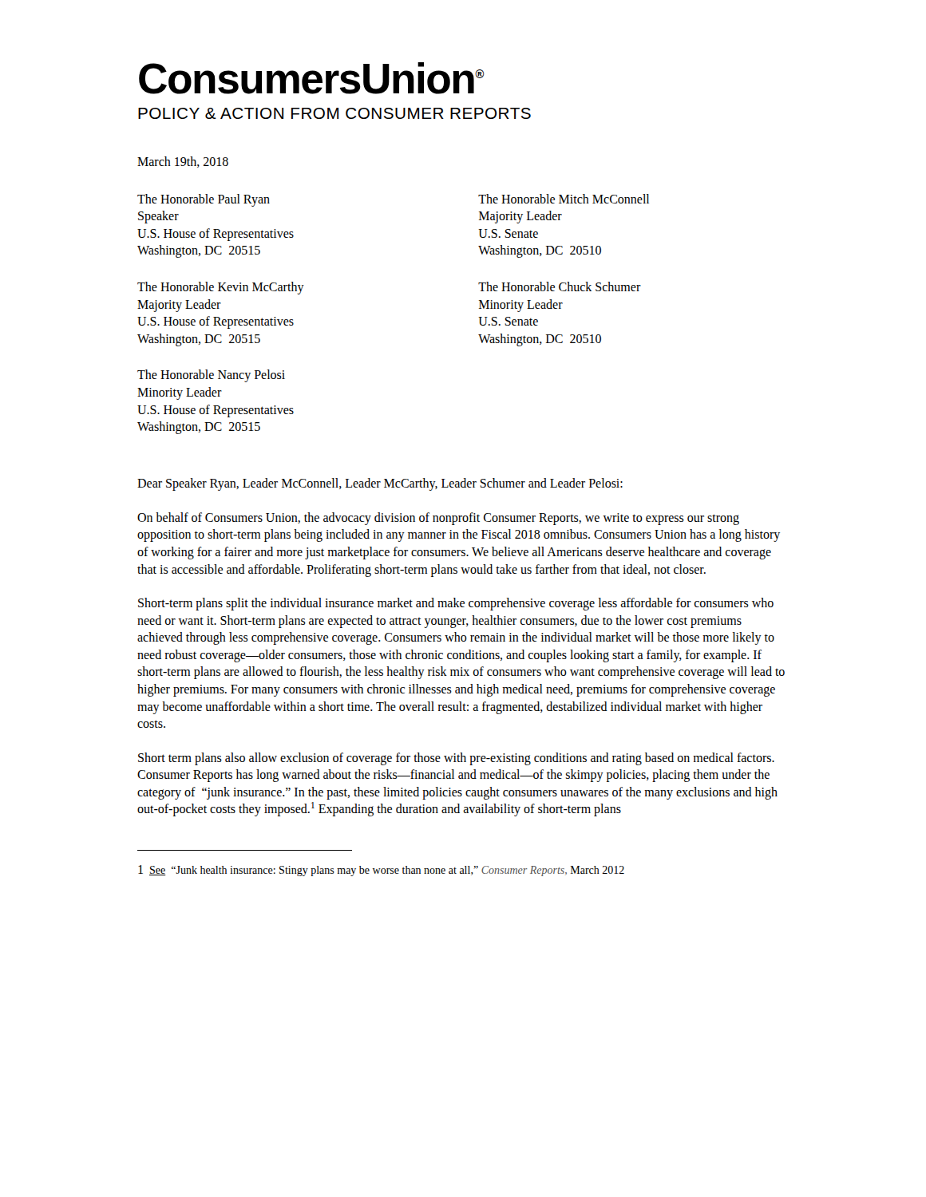ConsumersUnion®
POLICY & ACTION FROM CONSUMER REPORTS
March 19th, 2018
| The Honorable Paul Ryan Speaker U.S. House of Representatives Washington, DC 20515 | The Honorable Mitch McConnell Majority Leader U.S. Senate Washington, DC 20510 |
| The Honorable Kevin McCarthy Majority Leader U.S. House of Representatives Washington, DC 20515 | The Honorable Chuck Schumer Minority Leader U.S. Senate Washington, DC 20510 |
| The Honorable Nancy Pelosi Minority Leader U.S. House of Representatives Washington, DC 20515 | |
Dear Speaker Ryan, Leader McConnell, Leader McCarthy, Leader Schumer and Leader Pelosi:
On behalf of Consumers Union, the advocacy division of nonprofit Consumer Reports, we write to express our strong opposition to short-term plans being included in any manner in the Fiscal 2018 omnibus. Consumers Union has a long history of working for a fairer and more just marketplace for consumers. We believe all Americans deserve healthcare and coverage that is accessible and affordable. Proliferating short-term plans would take us farther from that ideal, not closer.
Short-term plans split the individual insurance market and make comprehensive coverage less affordable for consumers who need or want it. Short-term plans are expected to attract younger, healthier consumers, due to the lower cost premiums achieved through less comprehensive coverage. Consumers who remain in the individual market will be those more likely to need robust coverage—older consumers, those with chronic conditions, and couples looking start a family, for example. If short-term plans are allowed to flourish, the less healthy risk mix of consumers who want comprehensive coverage will lead to higher premiums. For many consumers with chronic illnesses and high medical need, premiums for comprehensive coverage may become unaffordable within a short time. The overall result: a fragmented, destabilized individual market with higher costs.
Short term plans also allow exclusion of coverage for those with pre-existing conditions and rating based on medical factors. Consumer Reports has long warned about the risks—financial and medical—of the skimpy policies, placing them under the category of “junk insurance.” In the past, these limited policies caught consumers unawares of the many exclusions and high out-of-pocket costs they imposed.1 Expanding the duration and availability of short-term plans
1 See “Junk health insurance: Stingy plans may be worse than none at all,” Consumer Reports, March 2012